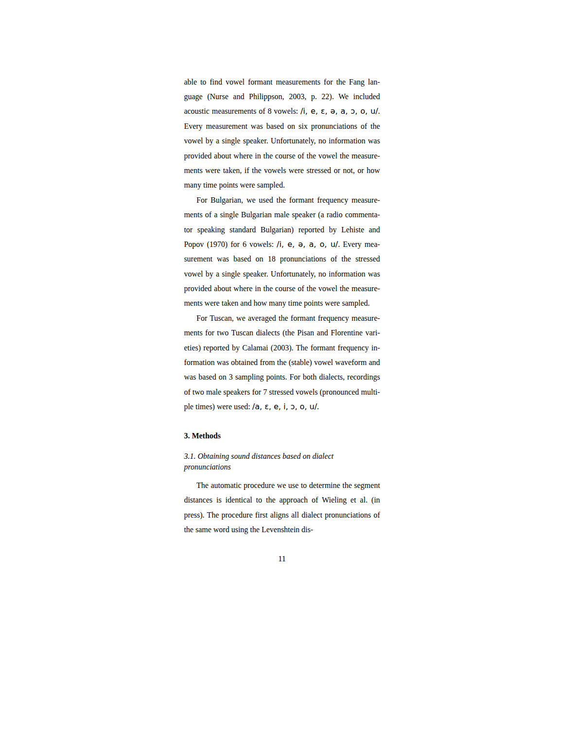able to find vowel formant measurements for the Fang language (Nurse and Philippson, 2003, p. 22). We included acoustic measurements of 8 vowels: /i, e, ɛ, ə, a, ɔ, o, u/. Every measurement was based on six pronunciations of the vowel by a single speaker. Unfortunately, no information was provided about where in the course of the vowel the measurements were taken, if the vowels were stressed or not, or how many time points were sampled.
For Bulgarian, we used the formant frequency measurements of a single Bulgarian male speaker (a radio commentator speaking standard Bulgarian) reported by Lehiste and Popov (1970) for 6 vowels: /i, e, ə, a, o, u/. Every measurement was based on 18 pronunciations of the stressed vowel by a single speaker. Unfortunately, no information was provided about where in the course of the vowel the measurements were taken and how many time points were sampled.
For Tuscan, we averaged the formant frequency measurements for two Tuscan dialects (the Pisan and Florentine varieties) reported by Calamai (2003). The formant frequency information was obtained from the (stable) vowel waveform and was based on 3 sampling points. For both dialects, recordings of two male speakers for 7 stressed vowels (pronounced multiple times) were used: /a, ɛ, e, i, ɔ, o, u/.
3. Methods
3.1. Obtaining sound distances based on dialect pronunciations
The automatic procedure we use to determine the segment distances is identical to the approach of Wieling et al. (in press). The procedure first aligns all dialect pronunciations of the same word using the Levenshtein dis-
11